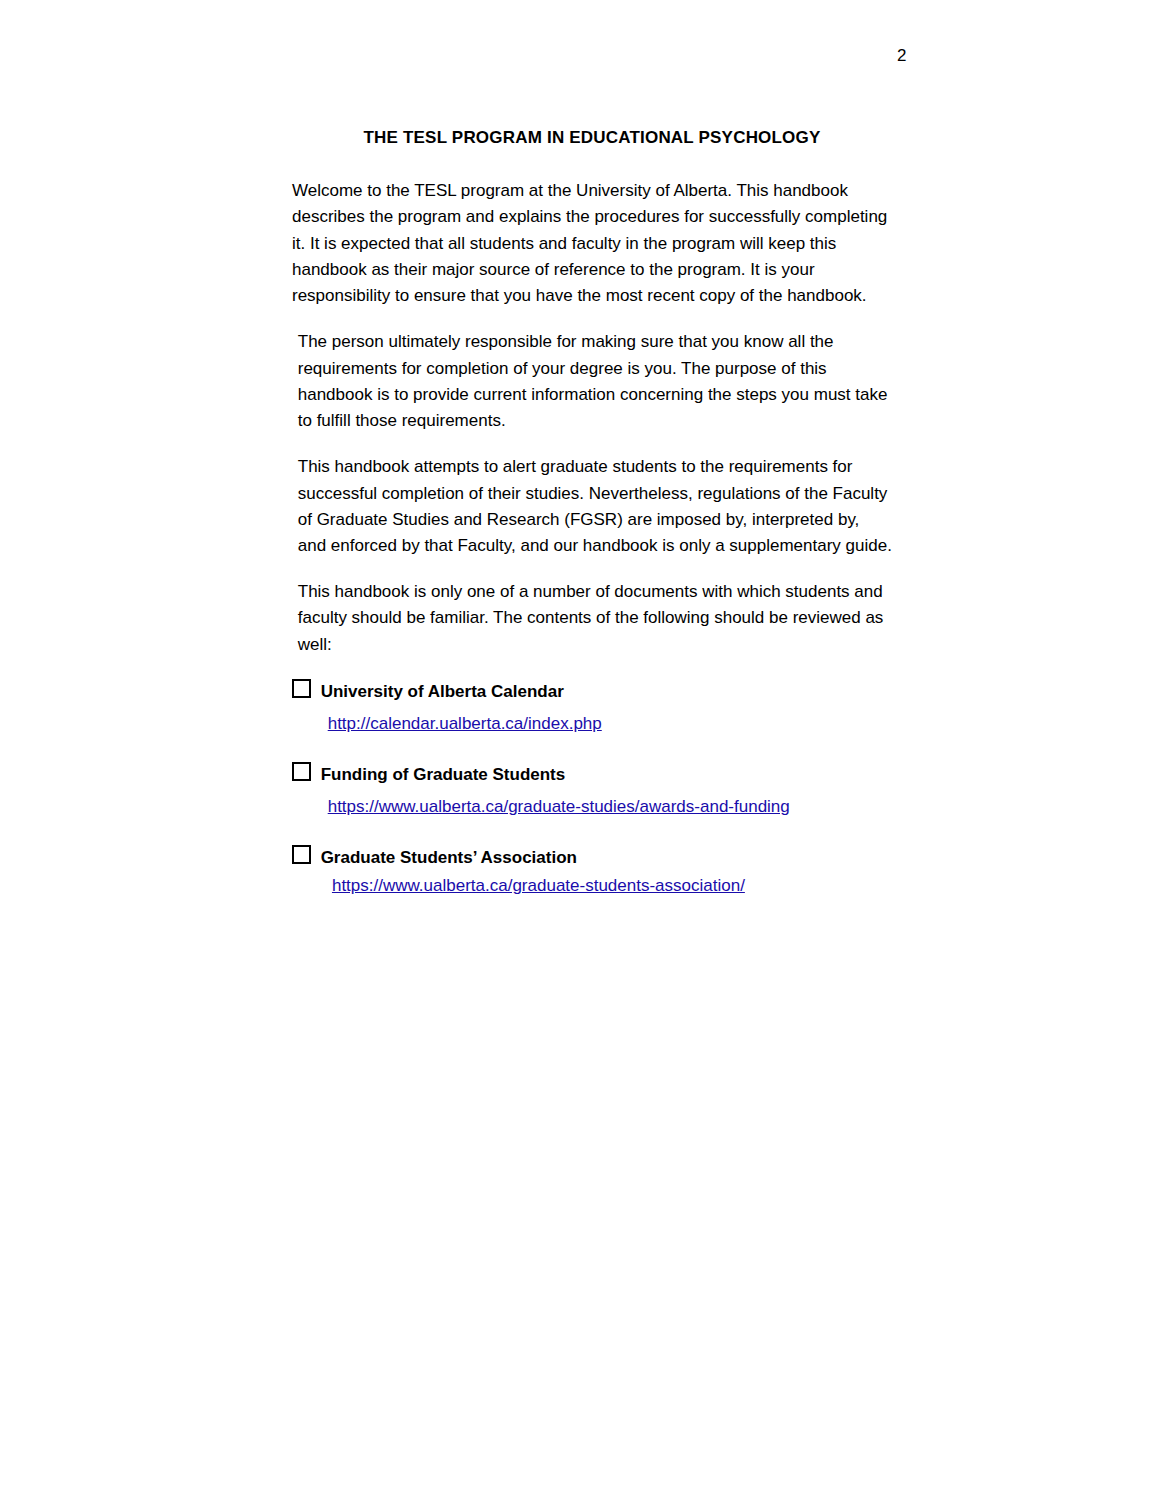2
THE TESL PROGRAM IN EDUCATIONAL PSYCHOLOGY
Welcome to the TESL program at the University of Alberta. This handbook describes the program and explains the procedures for successfully completing it. It is expected that all students and faculty in the program will keep this handbook as their major source of reference to the program. It is your responsibility to ensure that you have the most recent copy of the handbook.
The person ultimately responsible for making sure that you know all the requirements for completion of your degree is you. The purpose of this handbook is to provide current information concerning the steps you must take to fulfill those requirements.
This handbook attempts to alert graduate students to the requirements for successful completion of their studies. Nevertheless, regulations of the Faculty of Graduate Studies and Research (FGSR) are imposed by, interpreted by, and enforced by that Faculty, and our handbook is only a supplementary guide.
This handbook is only one of a number of documents with which students and faculty should be familiar. The contents of the following should be reviewed as well:
University of Alberta Calendar
http://calendar.ualberta.ca/index.php
Funding of Graduate Students
https://www.ualberta.ca/graduate-studies/awards-and-funding
Graduate Students’ Association
https://www.ualberta.ca/graduate-students-association/